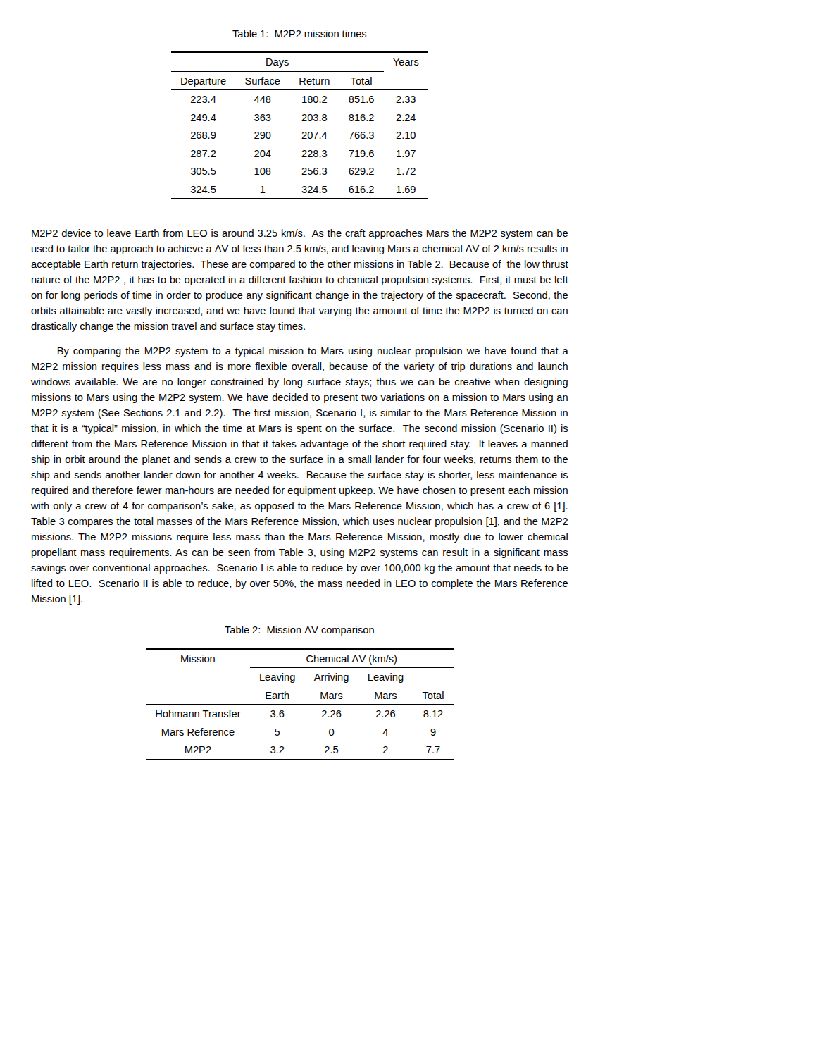Table 1: M2P2 mission times
| Days | Years |
| Departure | Surface | Return | Total | |
| 223.4 | 448 | 180.2 | 851.6 | 2.33 |
| 249.4 | 363 | 203.8 | 816.2 | 2.24 |
| 268.9 | 290 | 207.4 | 766.3 | 2.10 |
| 287.2 | 204 | 228.3 | 719.6 | 1.97 |
| 305.5 | 108 | 256.3 | 629.2 | 1.72 |
| 324.5 | 1 | 324.5 | 616.2 | 1.69 |
M2P2 device to leave Earth from LEO is around 3.25 km/s. As the craft approaches Mars the M2P2 system can be used to tailor the approach to achieve a ΔV of less than 2.5 km/s, and leaving Mars a chemical ΔV of 2 km/s results in acceptable Earth return trajectories. These are compared to the other missions in Table 2. Because of the low thrust nature of the M2P2 , it has to be operated in a different fashion to chemical propulsion systems. First, it must be left on for long periods of time in order to produce any significant change in the trajectory of the spacecraft. Second, the orbits attainable are vastly increased, and we have found that varying the amount of time the M2P2 is turned on can drastically change the mission travel and surface stay times.
By comparing the M2P2 system to a typical mission to Mars using nuclear propulsion we have found that a M2P2 mission requires less mass and is more flexible overall, because of the variety of trip durations and launch windows available. We are no longer constrained by long surface stays; thus we can be creative when designing missions to Mars using the M2P2 system. We have decided to present two variations on a mission to Mars using an M2P2 system (See Sections 2.1 and 2.2). The first mission, Scenario I, is similar to the Mars Reference Mission in that it is a “typical” mission, in which the time at Mars is spent on the surface. The second mission (Scenario II) is different from the Mars Reference Mission in that it takes advantage of the short required stay. It leaves a manned ship in orbit around the planet and sends a crew to the surface in a small lander for four weeks, returns them to the ship and sends another lander down for another 4 weeks. Because the surface stay is shorter, less maintenance is required and therefore fewer man-hours are needed for equipment upkeep. We have chosen to present each mission with only a crew of 4 for comparison’s sake, as opposed to the Mars Reference Mission, which has a crew of 6 [1]. Table 3 compares the total masses of the Mars Reference Mission, which uses nuclear propulsion [1], and the M2P2 missions. The M2P2 missions require less mass than the Mars Reference Mission, mostly due to lower chemical propellant mass requirements. As can be seen from Table 3, using M2P2 systems can result in a significant mass savings over conventional approaches. Scenario I is able to reduce by over 100,000 kg the amount that needs to be lifted to LEO. Scenario II is able to reduce, by over 50%, the mass needed in LEO to complete the Mars Reference Mission [1].
Table 2: Mission ΔV comparison
| Mission | Chemical ΔV (km/s) |
| | Leaving | Arriving | Leaving | |
| | Earth | Mars | Mars | Total |
| Hohmann Transfer | 3.6 | 2.26 | 2.26 | 8.12 |
| Mars Reference | 5 | 0 | 4 | 9 |
| M2P2 | 3.2 | 2.5 | 2 | 7.7 |